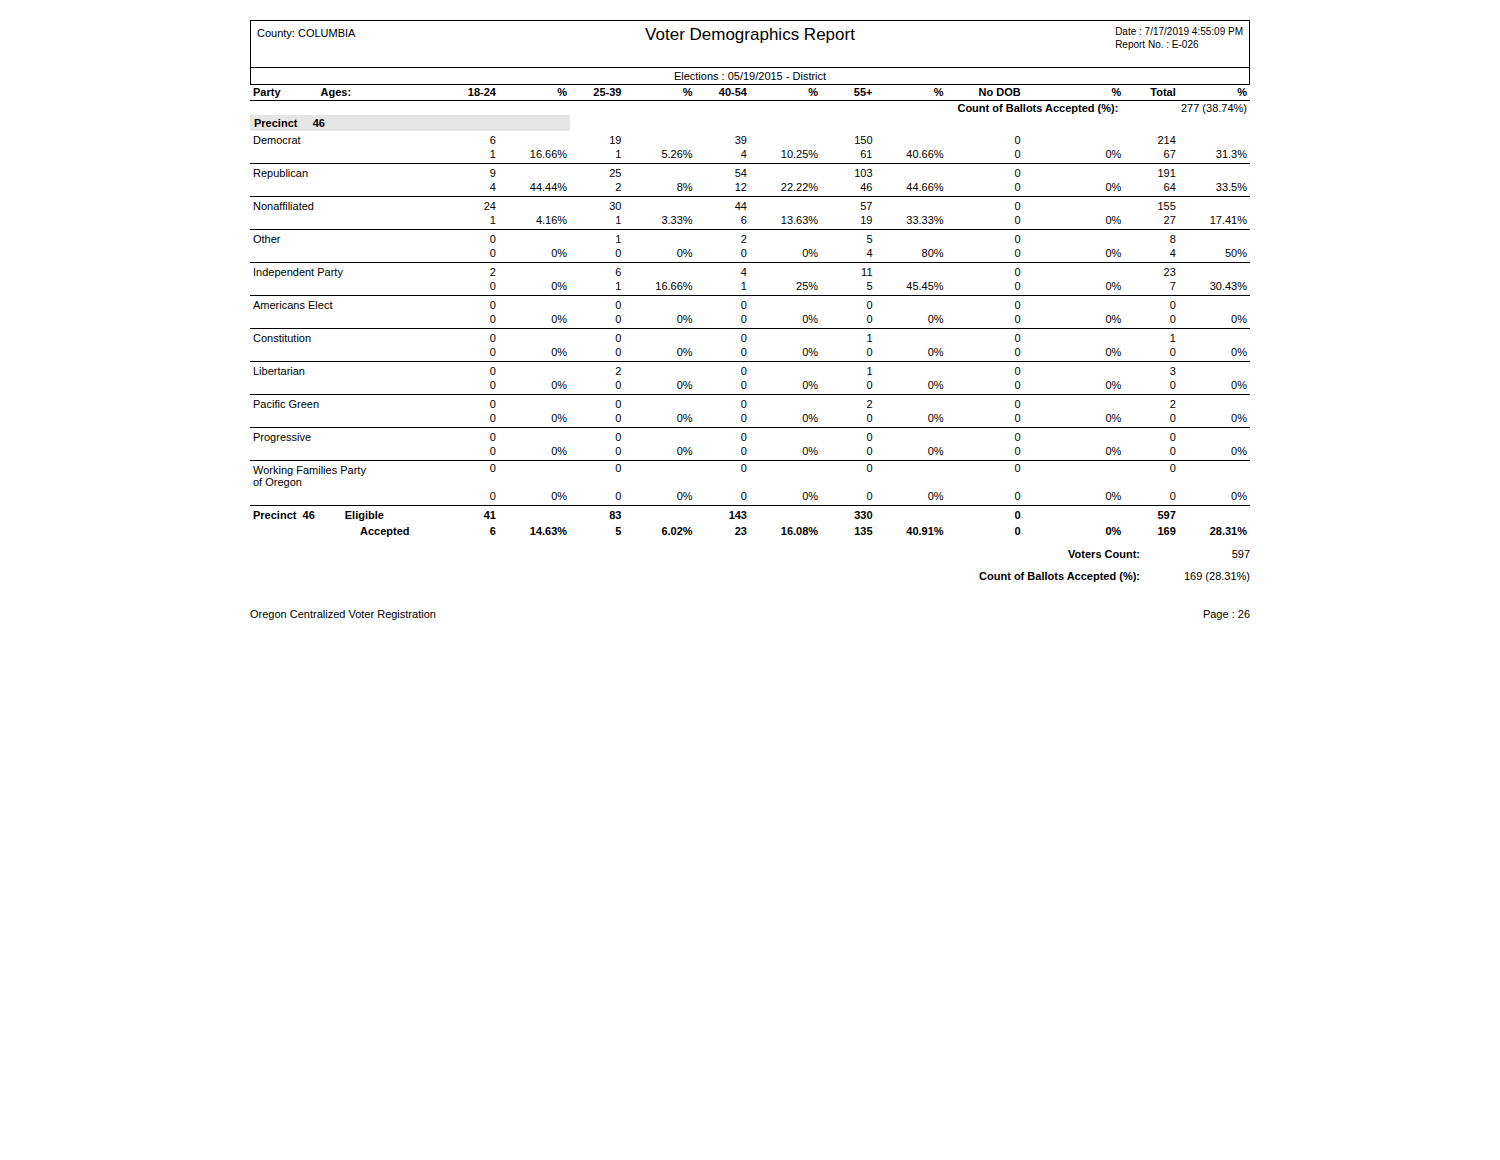County: COLUMBIA
Voter Demographics Report
Date : 7/17/2019 4:55:09 PM
Report No. : E-026
Elections : 05/19/2015 - District
| Party Ages: | 18-24 | % | 25-39 | % | 40-54 | % | 55+ | % | No DOB | % | Total | % |
| --- | --- | --- | --- | --- | --- | --- | --- | --- | --- | --- | --- | --- |
| | Count of Ballots Accepted (%): | 277 (38.74%) |
| Precinct 46 | |
| Democrat | 6 | | 19 | | 39 | | 150 | | 0 | | 214 | |
| | 1 | 16.66% | 1 | 5.26% | 4 | 10.25% | 61 | 40.66% | 0 | 0% | 67 | 31.3% |
| Republican | 9 | | 25 | | 54 | | 103 | | 0 | | 191 | |
| | 4 | 44.44% | 2 | 8% | 12 | 22.22% | 46 | 44.66% | 0 | 0% | 64 | 33.5% |
| Nonaffiliated | 24 | | 30 | | 44 | | 57 | | 0 | | 155 | |
| | 1 | 4.16% | 1 | 3.33% | 6 | 13.63% | 19 | 33.33% | 0 | 0% | 27 | 17.41% |
| Other | 0 | | 1 | | 2 | | 5 | | 0 | | 8 | |
| | 0 | 0% | 0 | 0% | 0 | 0% | 4 | 80% | 0 | 0% | 4 | 50% |
| Independent Party | 2 | | 6 | | 4 | | 11 | | 0 | | 23 | |
| | 0 | 0% | 1 | 16.66% | 1 | 25% | 5 | 45.45% | 0 | 0% | 7 | 30.43% |
| Americans Elect | 0 | | 0 | | 0 | | 0 | | 0 | | 0 | |
| | 0 | 0% | 0 | 0% | 0 | 0% | 0 | 0% | 0 | 0% | 0 | 0% |
| Constitution | 0 | | 0 | | 0 | | 1 | | 0 | | 1 | |
| | 0 | 0% | 0 | 0% | 0 | 0% | 0 | 0% | 0 | 0% | 0 | 0% |
| Libertarian | 0 | | 2 | | 0 | | 1 | | 0 | | 3 | |
| | 0 | 0% | 0 | 0% | 0 | 0% | 0 | 0% | 0 | 0% | 0 | 0% |
| Pacific Green | 0 | | 0 | | 0 | | 2 | | 0 | | 2 | |
| | 0 | 0% | 0 | 0% | 0 | 0% | 0 | 0% | 0 | 0% | 0 | 0% |
| Progressive | 0 | | 0 | | 0 | | 0 | | 0 | | 0 | |
| | 0 | 0% | 0 | 0% | 0 | 0% | 0 | 0% | 0 | 0% | 0 | 0% |
| Working Families Party of Oregon | 0 | | 0 | | 0 | | 0 | | 0 | | 0 | |
| | 0 | 0% | 0 | 0% | 0 | 0% | 0 | 0% | 0 | 0% | 0 | 0% |
| Precinct 46 Eligible | 41 | | 83 | | 143 | | 330 | | 0 | | 597 | |
| Accepted | 6 | 14.63% | 5 | 6.02% | 23 | 16.08% | 135 | 40.91% | 0 | 0% | 169 | 28.31% |
Voters Count:597
Count of Ballots Accepted (%):169 (28.31%)
Oregon Centralized Voter Registration
Page : 26